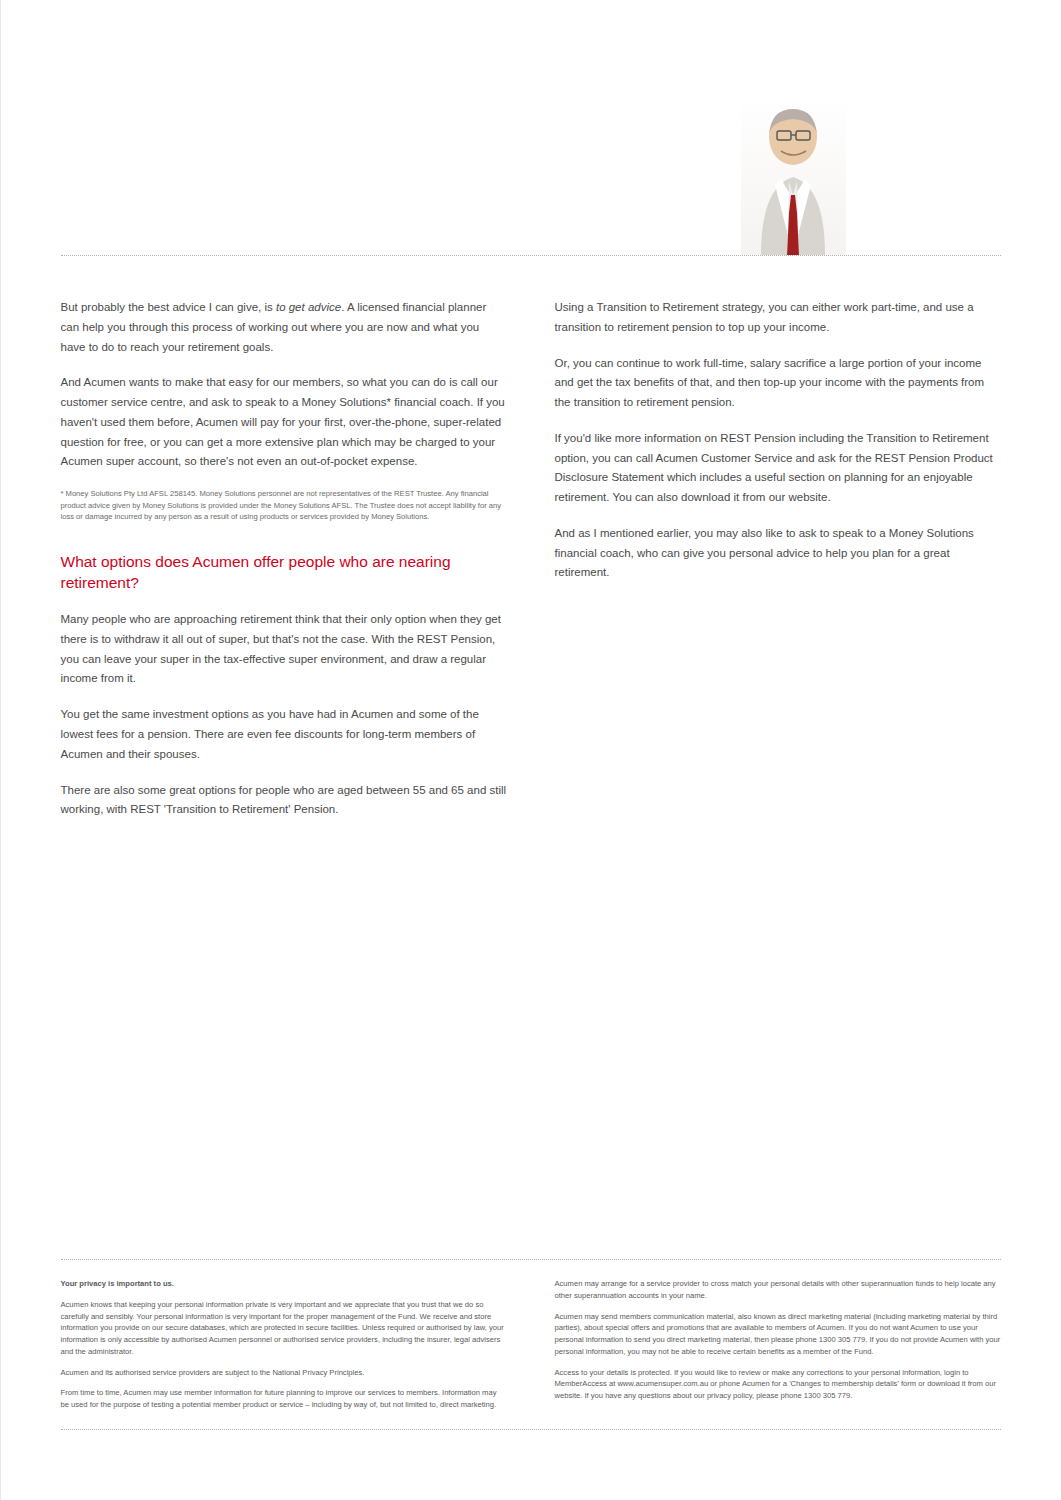2
But probably the best advice I can give, is to get advice. A licensed financial planner can help you through this process of working out where you are now and what you have to do to reach your retirement goals.
And Acumen wants to make that easy for our members, so what you can do is call our customer service centre, and ask to speak to a Money Solutions* financial coach. If you haven't used them before, Acumen will pay for your first, over-the-phone, super-related question for free, or you can get a more extensive plan which may be charged to your Acumen super account, so there's not even an out-of-pocket expense.
* Money Solutions Pty Ltd AFSL 258145. Money Solutions personnel are not representatives of the REST Trustee. Any financial product advice given by Money Solutions is provided under the Money Solutions AFSL. The Trustee does not accept liability for any loss or damage incurred by any person as a result of using products or services provided by Money Solutions.
What options does Acumen offer people who are nearing retirement?
Many people who are approaching retirement think that their only option when they get there is to withdraw it all out of super, but that's not the case. With the REST Pension, you can leave your super in the tax-effective super environment, and draw a regular income from it.
You get the same investment options as you have had in Acumen and some of the lowest fees for a pension. There are even fee discounts for long-term members of Acumen and their spouses.
There are also some great options for people who are aged between 55 and 65 and still working, with REST 'Transition to Retirement' Pension.
Using a Transition to Retirement strategy, you can either work part-time, and use a transition to retirement pension to top up your income.
Or, you can continue to work full-time, salary sacrifice a large portion of your income and get the tax benefits of that, and then top-up your income with the payments from the transition to retirement pension.
If you'd like more information on REST Pension including the Transition to Retirement option, you can call Acumen Customer Service and ask for the REST Pension Product Disclosure Statement which includes a useful section on planning for an enjoyable retirement. You can also download it from our website.
And as I mentioned earlier, you may also like to ask to speak to a Money Solutions financial coach, who can give you personal advice to help you plan for a great retirement.
Your privacy is important to us.
Acumen knows that keeping your personal information private is very important and we appreciate that you trust that we do so carefully and sensibly. Your personal information is very important for the proper management of the Fund. We receive and store information you provide on our secure databases, which are protected in secure facilities. Unless required or authorised by law, your information is only accessible by authorised Acumen personnel or authorised service providers, including the insurer, legal advisers and the administrator.
Acumen and its authorised service providers are subject to the National Privacy Principles.
From time to time, Acumen may use member information for future planning to improve our services to members. Information may be used for the purpose of testing a potential member product or service – including by way of, but not limited to, direct marketing.
Acumen may arrange for a service provider to cross match your personal details with other superannuation funds to help locate any other superannuation accounts in your name.
Acumen may send members communication material, also known as direct marketing material (including marketing material by third parties), about special offers and promotions that are available to members of Acumen. If you do not want Acumen to use your personal information to send you direct marketing material, then please phone 1300 305 779. If you do not provide Acumen with your personal information, you may not be able to receive certain benefits as a member of the Fund.
Access to your details is protected. If you would like to review or make any corrections to your personal information, login to MemberAccess at www.acumensuper.com.au or phone Acumen for a 'Changes to membership details' form or download it from our website. If you have any questions about our privacy policy, please phone 1300 305 779.